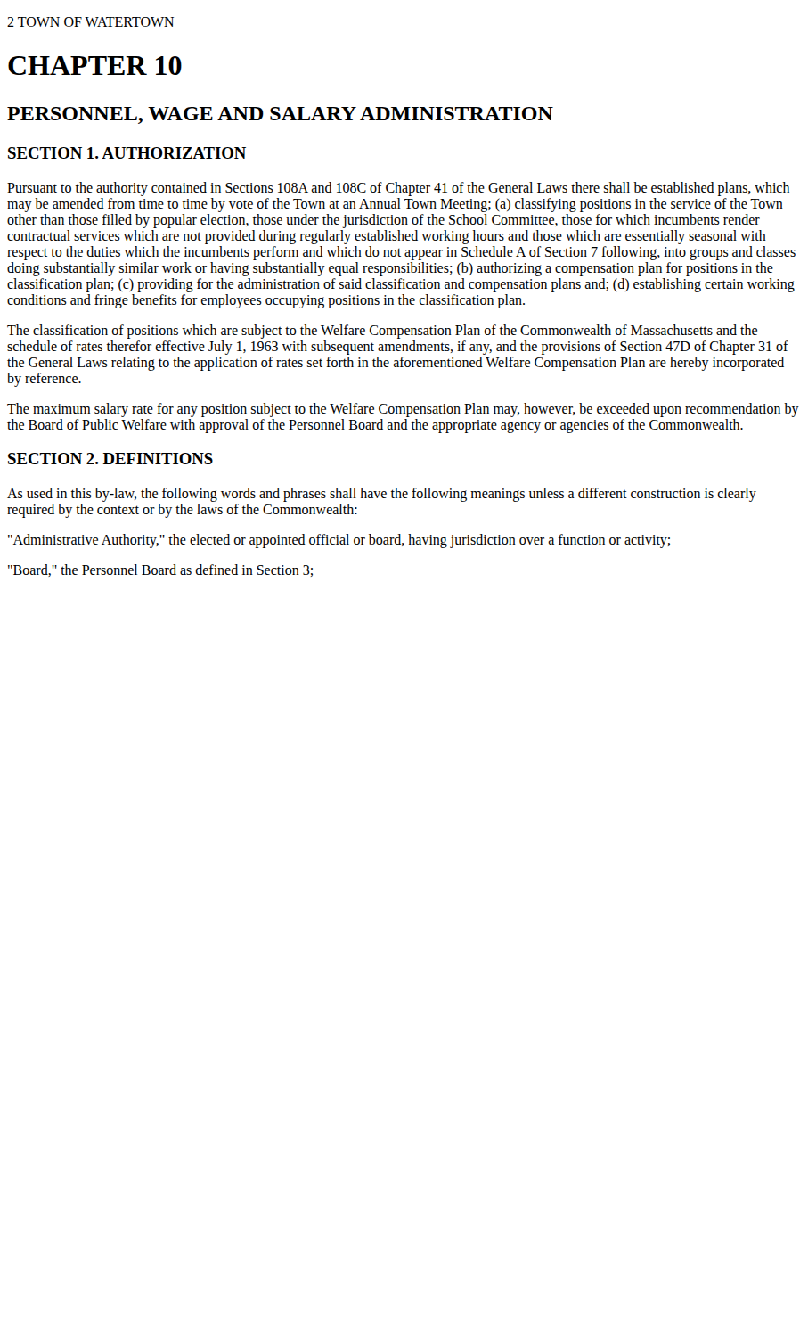2 TOWN OF WATERTOWN
CHAPTER 10
PERSONNEL, WAGE AND SALARY ADMINISTRATION
SECTION 1. AUTHORIZATION
Pursuant to the authority contained in Sections 108A and 108C of Chapter 41 of the General Laws there shall be established plans, which may be amended from time to time by vote of the Town at an Annual Town Meeting; (a) classifying positions in the service of the Town other than those filled by popular election, those under the jurisdiction of the School Committee, those for which incumbents render contractual services which are not provided during regularly established working hours and those which are essentially seasonal with respect to the duties which the incumbents perform and which do not appear in Schedule A of Section 7 following, into groups and classes doing substantially similar work or having substantially equal responsibilities; (b) authorizing a compensation plan for positions in the classification plan; (c) providing for the administration of said classification and compensation plans and; (d) establishing certain working conditions and fringe benefits for employees occupying positions in the classification plan.
The classification of positions which are subject to the Welfare Compensation Plan of the Commonwealth of Massachusetts and the schedule of rates therefor effective July 1, 1963 with subsequent amendments, if any, and the provisions of Section 47D of Chapter 31 of the General Laws relating to the application of rates set forth in the aforementioned Welfare Compensation Plan are hereby incorporated by reference.
The maximum salary rate for any position subject to the Welfare Compensation Plan may, however, be exceeded upon recommendation by the Board of Public Welfare with approval of the Personnel Board and the appropriate agency or agencies of the Commonwealth.
SECTION 2. DEFINITIONS
As used in this by-law, the following words and phrases shall have the following meanings unless a different construction is clearly required by the context or by the laws of the Commonwealth:
"Administrative Authority," the elected or appointed official or board, having jurisdiction over a function or activity;
"Board," the Personnel Board as defined in Section 3;